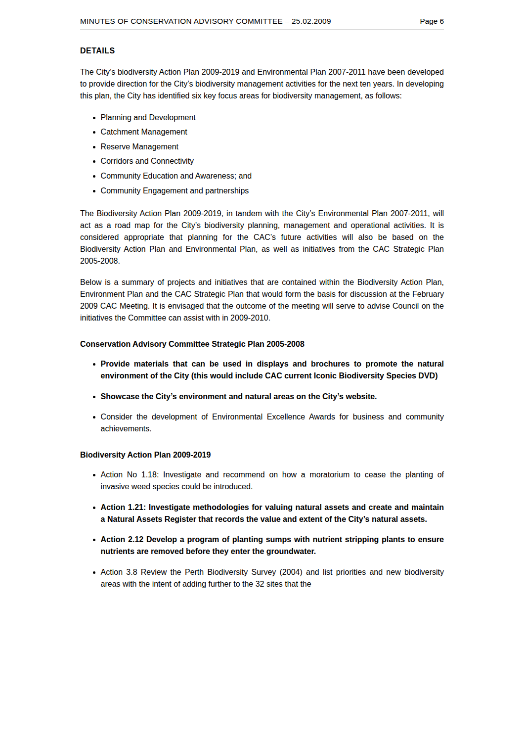MINUTES OF CONSERVATION ADVISORY COMMITTEE – 25.02.2009 Page 6
DETAILS
The City’s biodiversity Action Plan 2009-2019 and Environmental Plan 2007-2011 have been developed to provide direction for the City’s biodiversity management activities for the next ten years. In developing this plan, the City has identified six key focus areas for biodiversity management, as follows:
Planning and Development
Catchment Management
Reserve Management
Corridors and Connectivity
Community Education and Awareness; and
Community Engagement and partnerships
The Biodiversity Action Plan 2009-2019, in tandem with the City’s Environmental Plan 2007-2011, will act as a road map for the City’s biodiversity planning, management and operational activities. It is considered appropriate that planning for the CAC’s future activities will also be based on the Biodiversity Action Plan and Environmental Plan, as well as initiatives from the CAC Strategic Plan 2005-2008.
Below is a summary of projects and initiatives that are contained within the Biodiversity Action Plan, Environment Plan and the CAC Strategic Plan that would form the basis for discussion at the February 2009 CAC Meeting. It is envisaged that the outcome of the meeting will serve to advise Council on the initiatives the Committee can assist with in 2009-2010.
Conservation Advisory Committee Strategic Plan 2005-2008
Provide materials that can be used in displays and brochures to promote the natural environment of the City (this would include CAC current Iconic Biodiversity Species DVD)
Showcase the City’s environment and natural areas on the City’s website.
Consider the development of Environmental Excellence Awards for business and community achievements.
Biodiversity Action Plan 2009-2019
Action No 1.18: Investigate and recommend on how a moratorium to cease the planting of invasive weed species could be introduced.
Action 1.21: Investigate methodologies for valuing natural assets and create and maintain a Natural Assets Register that records the value and extent of the City’s natural assets.
Action 2.12 Develop a program of planting sumps with nutrient stripping plants to ensure nutrients are removed before they enter the groundwater.
Action 3.8 Review the Perth Biodiversity Survey (2004) and list priorities and new biodiversity areas with the intent of adding further to the 32 sites that the